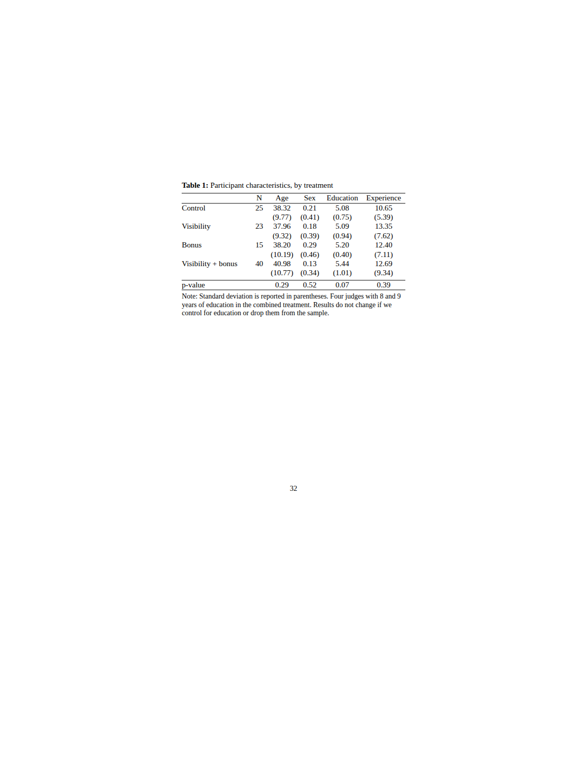Table 1: Participant characteristics, by treatment
| | N | Age | Sex | Education | Experience |
| --- | --- | --- | --- | --- | --- |
| Control | 25 | 38.32 | 0.21 | 5.08 | 10.65 |
| | | (9.77) | (0.41) | (0.75) | (5.39) |
| Visibility | 23 | 37.96 | 0.18 | 5.09 | 13.35 |
| | | (9.32) | (0.39) | (0.94) | (7.62) |
| Bonus | 15 | 38.20 | 0.29 | 5.20 | 12.40 |
| | | (10.19) | (0.46) | (0.40) | (7.11) |
| Visibility + bonus | 40 | 40.98 | 0.13 | 5.44 | 12.69 |
| | | (10.77) | (0.34) | (1.01) | (9.34) |
| p-value | | 0.29 | 0.52 | 0.07 | 0.39 |
Note: Standard deviation is reported in parentheses. Four judges with 8 and 9 years of education in the combined treatment. Results do not change if we control for education or drop them from the sample.
32